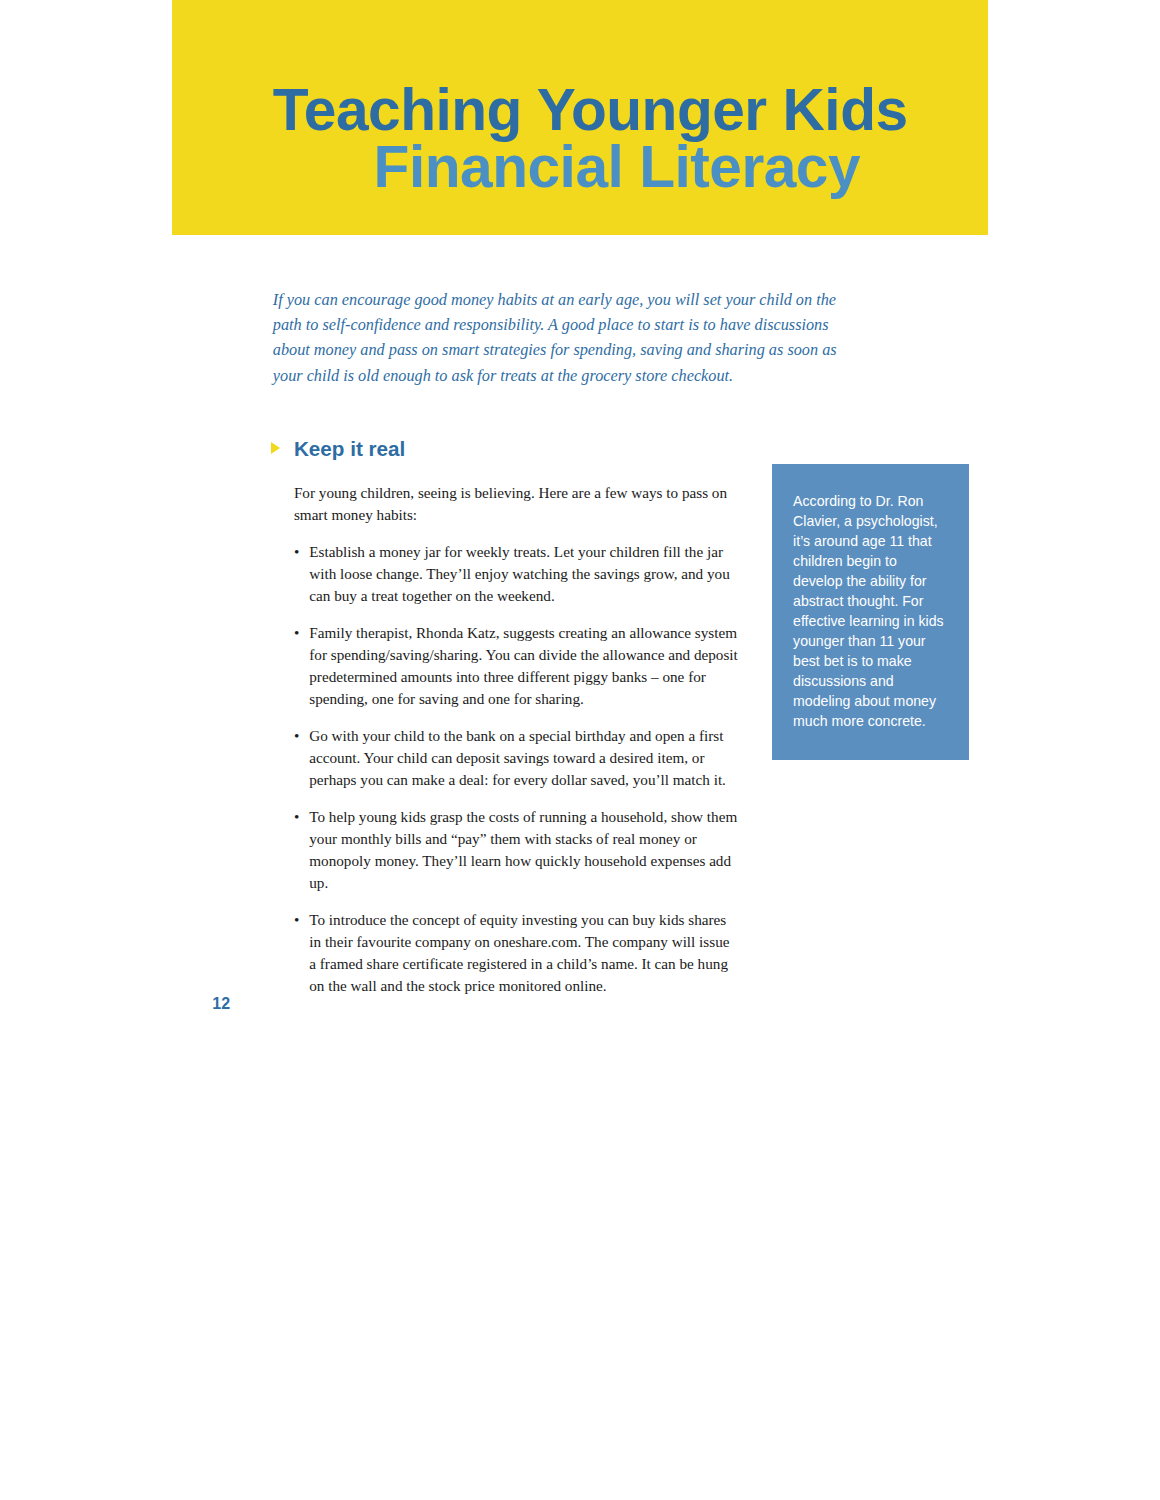Teaching Younger Kids Financial Literacy
If you can encourage good money habits at an early age, you will set your child on the path to self-confidence and responsibility. A good place to start is to have discussions about money and pass on smart strategies for spending, saving and sharing as soon as your child is old enough to ask for treats at the grocery store checkout.
Keep it real
For young children, seeing is believing. Here are a few ways to pass on smart money habits:
Establish a money jar for weekly treats. Let your children fill the jar with loose change. They’ll enjoy watching the savings grow, and you can buy a treat together on the weekend.
Family therapist, Rhonda Katz, suggests creating an allowance system for spending/saving/sharing. You can divide the allowance and deposit predetermined amounts into three different piggy banks – one for spending, one for saving and one for sharing.
Go with your child to the bank on a special birthday and open a first account. Your child can deposit savings toward a desired item, or perhaps you can make a deal: for every dollar saved, you’ll match it.
To help young kids grasp the costs of running a household, show them your monthly bills and “pay” them with stacks of real money or monopoly money. They’ll learn how quickly household expenses add up.
To introduce the concept of equity investing you can buy kids shares in their favourite company on oneshare.com. The company will issue a framed share certificate registered in a child’s name. It can be hung on the wall and the stock price monitored online.
According to Dr. Ron Clavier, a psychologist, it’s around age 11 that children begin to develop the ability for abstract thought. For effective learning in kids younger than 11 your best bet is to make discussions and modeling about money much more concrete.
12